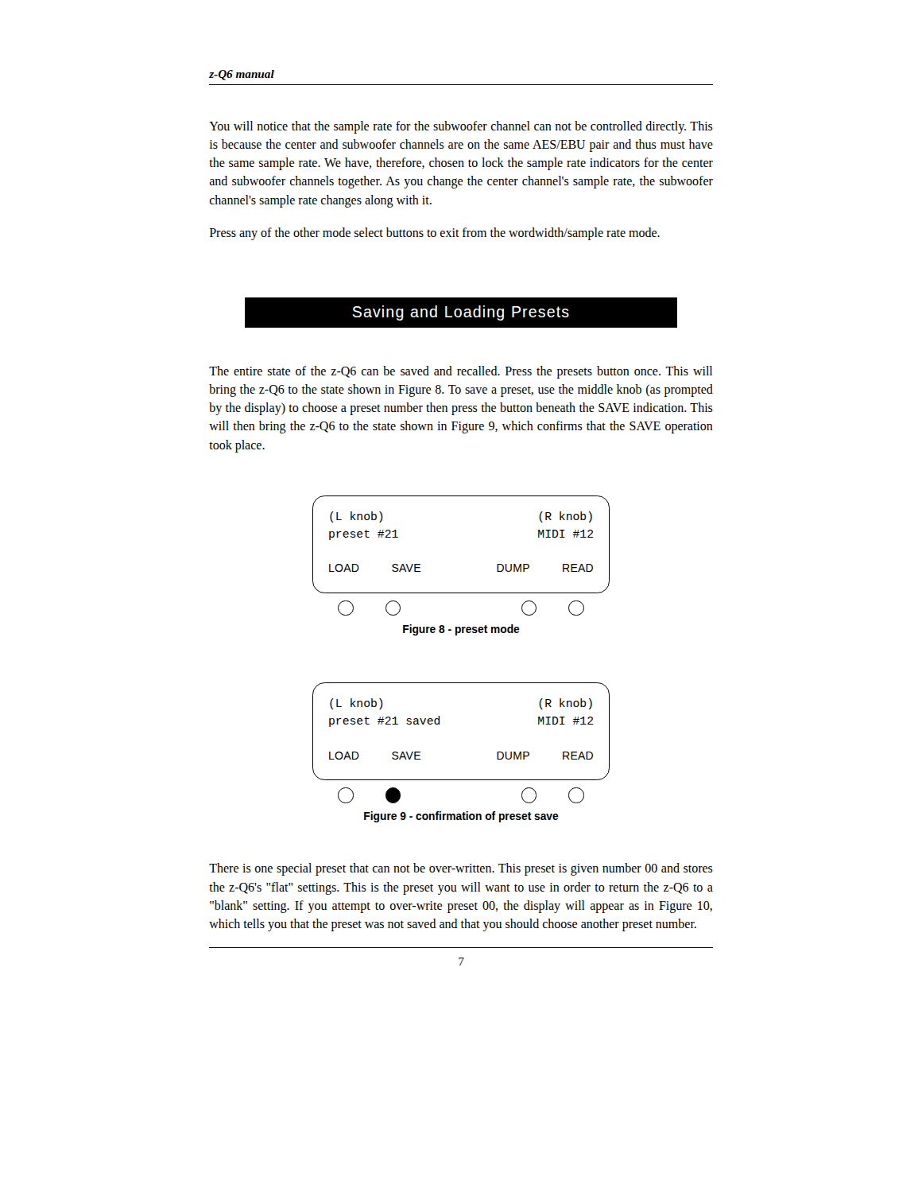z-Q6 manual
You will notice that the sample rate for the subwoofer channel can not be controlled directly. This is because the center and subwoofer channels are on the same AES/EBU pair and thus must have the same sample rate. We have, therefore, chosen to lock the sample rate indicators for the center and subwoofer channels together. As you change the center channel's sample rate, the subwoofer channel's sample rate changes along with it.
Press any of the other mode select buttons to exit from the wordwidth/sample rate mode.
Saving and Loading Presets
The entire state of the z-Q6 can be saved and recalled. Press the presets button once. This will bring the z-Q6 to the state shown in Figure 8. To save a preset, use the middle knob (as prompted by the display) to choose a preset number then press the button beneath the SAVE indication. This will then bring the z-Q6 to the state shown in Figure 9, which confirms that the SAVE operation took place.
(L knob)(R knob)
preset #21 MIDI #12
LOAD SAVE DUMP READ
Figure 8 - preset mode
(L knob)(R knob)
preset #21 saved MIDI #12
LOAD SAVE DUMP READ
Figure 9 - confirmation of preset save
There is one special preset that can not be over-written. This preset is given number 00 and stores the z-Q6's "flat" settings. This is the preset you will want to use in order to return the z-Q6 to a "blank" setting. If you attempt to over-write preset 00, the display will appear as in Figure 10, which tells you that the preset was not saved and that you should choose another preset number.
7